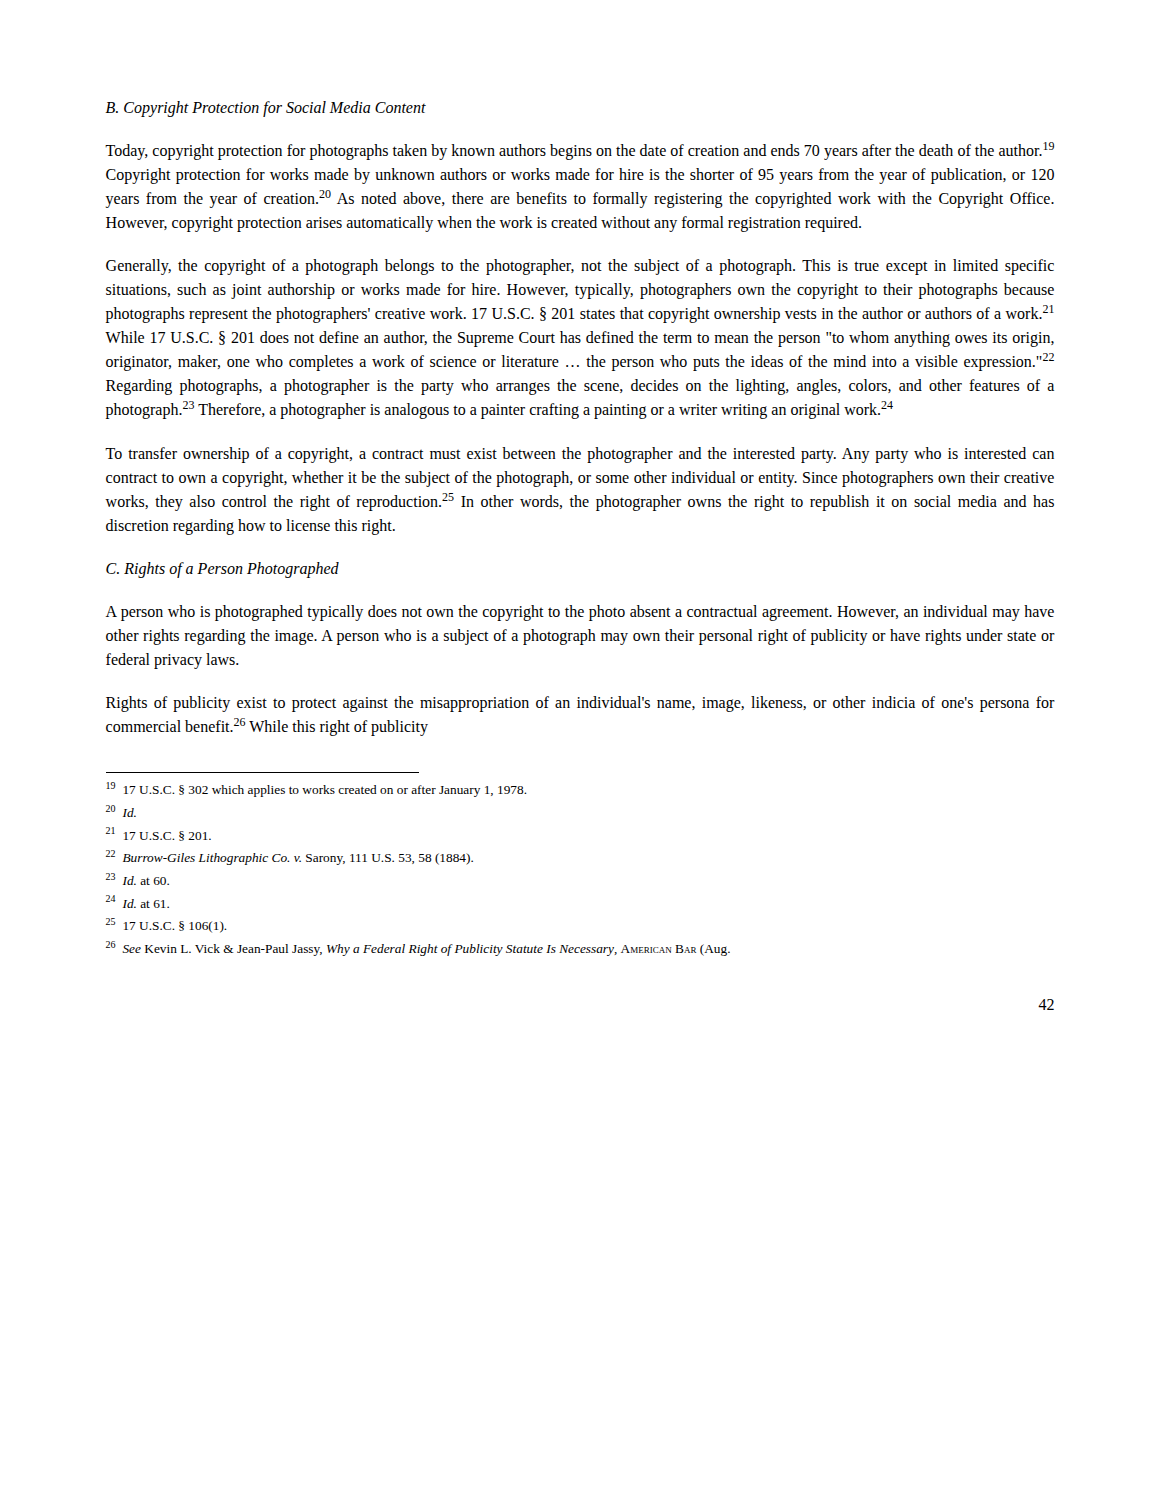B. Copyright Protection for Social Media Content
Today, copyright protection for photographs taken by known authors begins on the date of creation and ends 70 years after the death of the author.19 Copyright protection for works made by unknown authors or works made for hire is the shorter of 95 years from the year of publication, or 120 years from the year of creation.20 As noted above, there are benefits to formally registering the copyrighted work with the Copyright Office. However, copyright protection arises automatically when the work is created without any formal registration required.
Generally, the copyright of a photograph belongs to the photographer, not the subject of a photograph. This is true except in limited specific situations, such as joint authorship or works made for hire. However, typically, photographers own the copyright to their photographs because photographs represent the photographers' creative work. 17 U.S.C. § 201 states that copyright ownership vests in the author or authors of a work.21 While 17 U.S.C. § 201 does not define an author, the Supreme Court has defined the term to mean the person "to whom anything owes its origin, originator, maker, one who completes a work of science or literature … the person who puts the ideas of the mind into a visible expression."22 Regarding photographs, a photographer is the party who arranges the scene, decides on the lighting, angles, colors, and other features of a photograph.23 Therefore, a photographer is analogous to a painter crafting a painting or a writer writing an original work.24
To transfer ownership of a copyright, a contract must exist between the photographer and the interested party. Any party who is interested can contract to own a copyright, whether it be the subject of the photograph, or some other individual or entity. Since photographers own their creative works, they also control the right of reproduction.25 In other words, the photographer owns the right to republish it on social media and has discretion regarding how to license this right.
C. Rights of a Person Photographed
A person who is photographed typically does not own the copyright to the photo absent a contractual agreement. However, an individual may have other rights regarding the image. A person who is a subject of a photograph may own their personal right of publicity or have rights under state or federal privacy laws.
Rights of publicity exist to protect against the misappropriation of an individual's name, image, likeness, or other indicia of one's persona for commercial benefit.26 While this right of publicity
19 17 U.S.C. § 302 which applies to works created on or after January 1, 1978.
20 Id.
21 17 U.S.C. § 201.
22 Burrow-Giles Lithographic Co. v. Sarony, 111 U.S. 53, 58 (1884).
23 Id. at 60.
24 Id. at 61.
25 17 U.S.C. § 106(1).
26 See Kevin L. Vick & Jean-Paul Jassy, Why a Federal Right of Publicity Statute Is Necessary, American Bar (Aug.
42